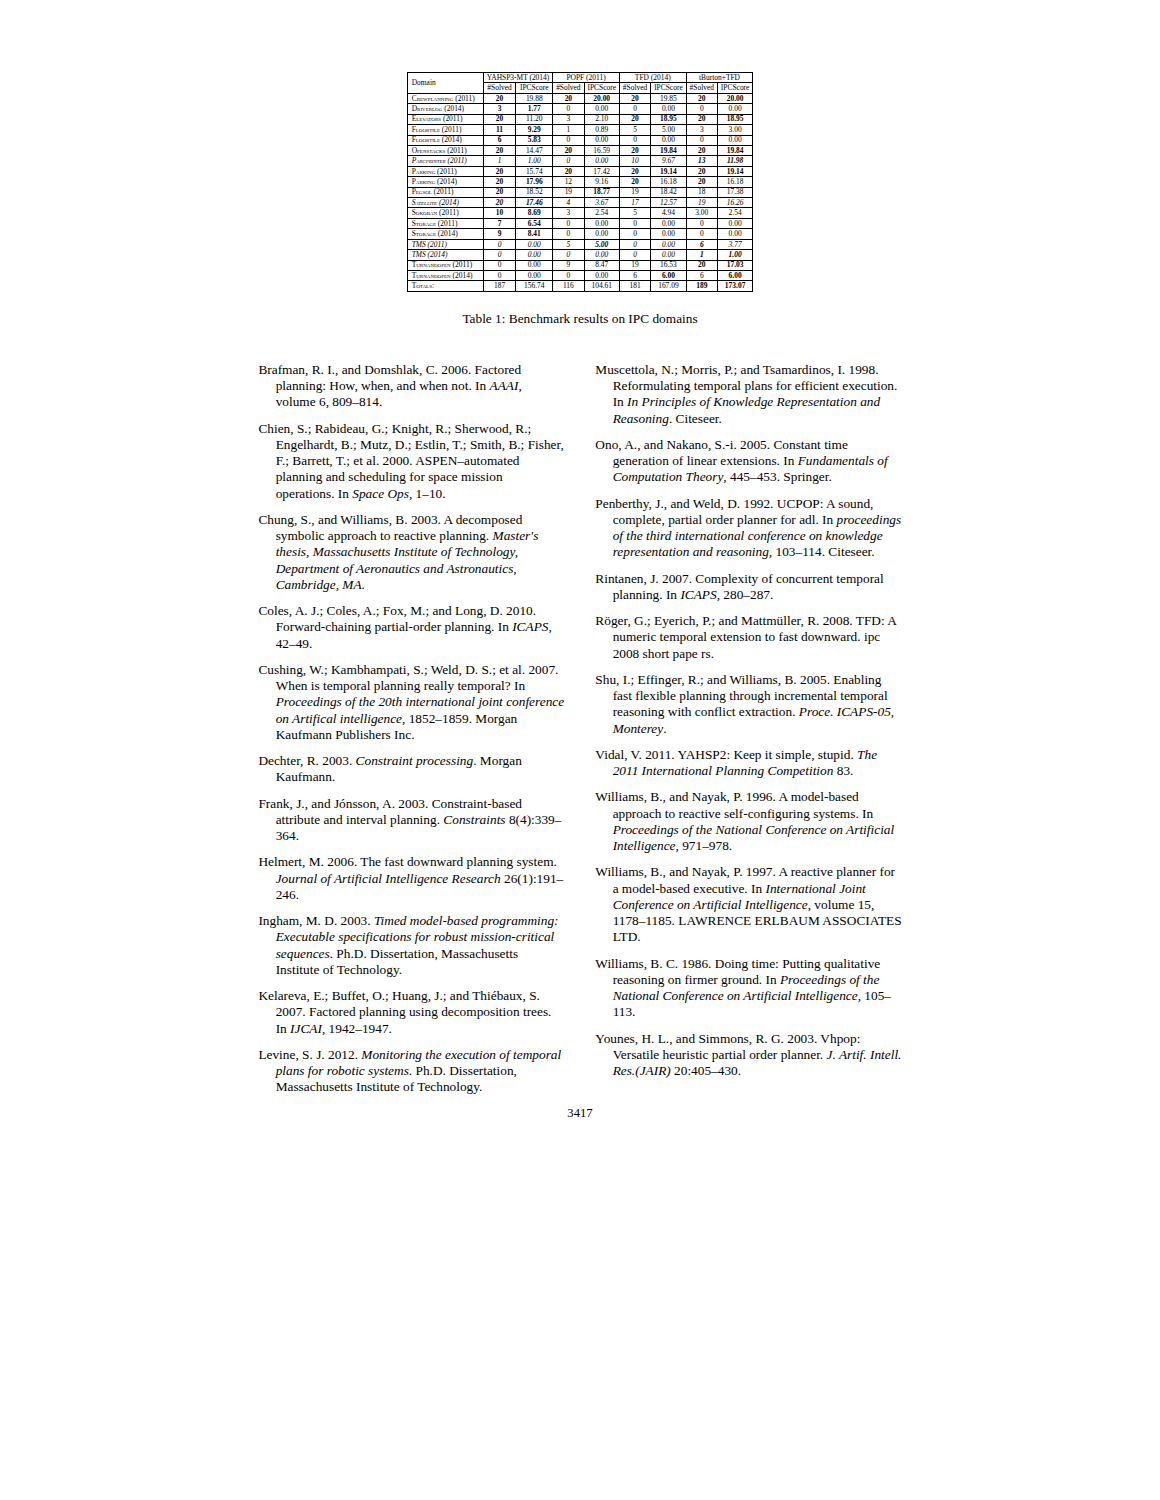| Domain | YAHSP3-MT (2014) | POPF (2011) | TFD (2014) | tBurton+TFD |
| --- | --- | --- | --- | --- |
| #Solved | IPCScore | #Solved | IPCScore | #Solved | IPCScore | #Solved | IPCScore |
| Crewplanning (2011) | 20 | 19.88 | 20 | 20.00 | 20 | 19.85 | 20 | 20.00 |
| Driverlog (2014) | 3 | 1.77 | 0 | 0.00 | 0 | 0.00 | 0 | 0.00 |
| Elevators (2011) | 20 | 11.20 | 3 | 2.10 | 20 | 18.95 | 20 | 18.95 |
| Floortile (2011) | 11 | 9.29 | 1 | 0.89 | 5 | 5.00 | 3 | 3.00 |
| Floortile (2014) | 6 | 5.83 | 0 | 0.00 | 0 | 0.00 | 0 | 0.00 |
| Openstacks (2011) | 20 | 14.47 | 20 | 16.59 | 20 | 19.84 | 20 | 19.84 |
| Parcprinter (2011) | 1 | 1.00 | 0 | 0.00 | 10 | 9.67 | 13 | 11.98 |
| Parking (2011) | 20 | 15.74 | 20 | 17.42 | 20 | 19.14 | 20 | 19.14 |
| Parking (2014) | 20 | 17.96 | 12 | 9.16 | 20 | 16.18 | 20 | 16.18 |
| Pegsol (2011) | 20 | 18.52 | 19 | 18.77 | 19 | 18.42 | 18 | 17.38 |
| Satellite (2014) | 20 | 17.46 | 4 | 3.67 | 17 | 12.57 | 19 | 16.26 |
| Sokoban (2011) | 10 | 8.69 | 3 | 2.54 | 5 | 4.94 | 3.00 | 2.54 |
| Storage (2011) | 7 | 6.54 | 0 | 0.00 | 0 | 0.00 | 0 | 0.00 |
| Storage (2014) | 9 | 8.41 | 0 | 0.00 | 0 | 0.00 | 0 | 0.00 |
| TMS (2011) | 0 | 0.00 | 5 | 5.00 | 0 | 0.00 | 6 | 3.77 |
| TMS (2014) | 0 | 0.00 | 0 | 0.00 | 0 | 0.00 | 1 | 1.00 |
| Turnandopen (2011) | 0 | 0.00 | 9 | 8.47 | 19 | 16.53 | 20 | 17.03 |
| Turnandopen (2014) | 0 | 0.00 | 0 | 0.00 | 6 | 6.00 | 6 | 6.00 |
| Totals: | 187 | 156.74 | 116 | 104.61 | 181 | 167.09 | 189 | 173.07 |
Table 1: Benchmark results on IPC domains
Brafman, R. I., and Domshlak, C. 2006. Factored planning: How, when, and when not. In AAAI, volume 6, 809–814.
Chien, S.; Rabideau, G.; Knight, R.; Sherwood, R.; Engelhardt, B.; Mutz, D.; Estlin, T.; Smith, B.; Fisher, F.; Barrett, T.; et al. 2000. ASPEN–automated planning and scheduling for space mission operations. In Space Ops, 1–10.
Chung, S., and Williams, B. 2003. A decomposed symbolic approach to reactive planning. Master's thesis, Massachusetts Institute of Technology, Department of Aeronautics and Astronautics, Cambridge, MA.
Coles, A. J.; Coles, A.; Fox, M.; and Long, D. 2010. Forward-chaining partial-order planning. In ICAPS, 42–49.
Cushing, W.; Kambhampati, S.; Weld, D. S.; et al. 2007. When is temporal planning really temporal? In Proceedings of the 20th international joint conference on Artifical intelligence, 1852–1859. Morgan Kaufmann Publishers Inc.
Dechter, R. 2003. Constraint processing. Morgan Kaufmann.
Frank, J., and Jónsson, A. 2003. Constraint-based attribute and interval planning. Constraints 8(4):339–364.
Helmert, M. 2006. The fast downward planning system. Journal of Artificial Intelligence Research 26(1):191–246.
Ingham, M. D. 2003. Timed model-based programming: Executable specifications for robust mission-critical sequences. Ph.D. Dissertation, Massachusetts Institute of Technology.
Kelareva, E.; Buffet, O.; Huang, J.; and Thiébaux, S. 2007. Factored planning using decomposition trees. In IJCAI, 1942–1947.
Levine, S. J. 2012. Monitoring the execution of temporal plans for robotic systems. Ph.D. Dissertation, Massachusetts Institute of Technology.
Muscettola, N.; Morris, P.; and Tsamardinos, I. 1998. Reformulating temporal plans for efficient execution. In In Principles of Knowledge Representation and Reasoning. Citeseer.
Ono, A., and Nakano, S.-i. 2005. Constant time generation of linear extensions. In Fundamentals of Computation Theory, 445–453. Springer.
Penberthy, J., and Weld, D. 1992. UCPOP: A sound, complete, partial order planner for adl. In proceedings of the third international conference on knowledge representation and reasoning, 103–114. Citeseer.
Rintanen, J. 2007. Complexity of concurrent temporal planning. In ICAPS, 280–287.
Röger, G.; Eyerich, P.; and Mattmüller, R. 2008. TFD: A numeric temporal extension to fast downward. ipc 2008 short pape rs.
Shu, I.; Effinger, R.; and Williams, B. 2005. Enabling fast flexible planning through incremental temporal reasoning with conflict extraction. Proce. ICAPS-05, Monterey.
Vidal, V. 2011. YAHSP2: Keep it simple, stupid. The 2011 International Planning Competition 83.
Williams, B., and Nayak, P. 1996. A model-based approach to reactive self-configuring systems. In Proceedings of the National Conference on Artificial Intelligence, 971–978.
Williams, B., and Nayak, P. 1997. A reactive planner for a model-based executive. In International Joint Conference on Artificial Intelligence, volume 15, 1178–1185. LAWRENCE ERLBAUM ASSOCIATES LTD.
Williams, B. C. 1986. Doing time: Putting qualitative reasoning on firmer ground. In Proceedings of the National Conference on Artificial Intelligence, 105–113.
Younes, H. L., and Simmons, R. G. 2003. Vhpop: Versatile heuristic partial order planner. J. Artif. Intell. Res.(JAIR) 20:405–430.
3417